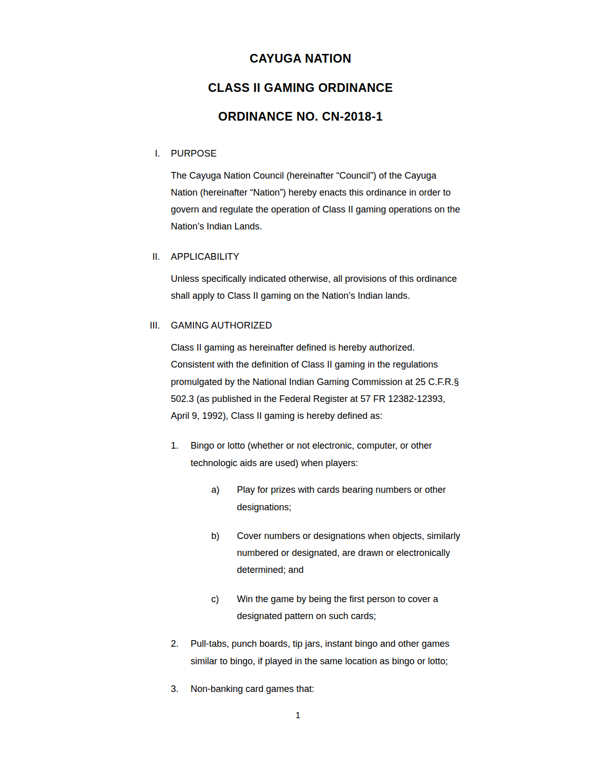CAYUGA NATION CLASS II GAMING ORDINANCE ORDINANCE NO. CN-2018-1
I.
PURPOSE
The Cayuga Nation Council (hereinafter “Council”) of the Cayuga Nation (hereinafter “Nation”) hereby enacts this ordinance in order to govern and regulate the operation of Class II gaming operations on the Nation’s Indian Lands.
II.
APPLICABILITY
Unless specifically indicated otherwise, all provisions of this ordinance shall apply to Class II gaming on the Nation’s Indian lands.
III.
GAMING AUTHORIZED
Class II gaming as hereinafter defined is hereby authorized. Consistent with the definition of Class II gaming in the regulations promulgated by the National Indian Gaming Commission at 25 C.F.R.§ 502.3 (as published in the Federal Register at 57 FR 12382-12393, April 9, 1992), Class II gaming is hereby defined as:
1. Bingo or lotto (whether or not electronic, computer, or other technologic aids are used) when players:
a) Play for prizes with cards bearing numbers or other designations;
b) Cover numbers or designations when objects, similarly numbered or designated, are drawn or electronically determined; and
c) Win the game by being the first person to cover a designated pattern on such cards;
2. Pull-tabs, punch boards, tip jars, instant bingo and other games similar to bingo, if played in the same location as bingo or lotto;
3. Non-banking card games that:
1